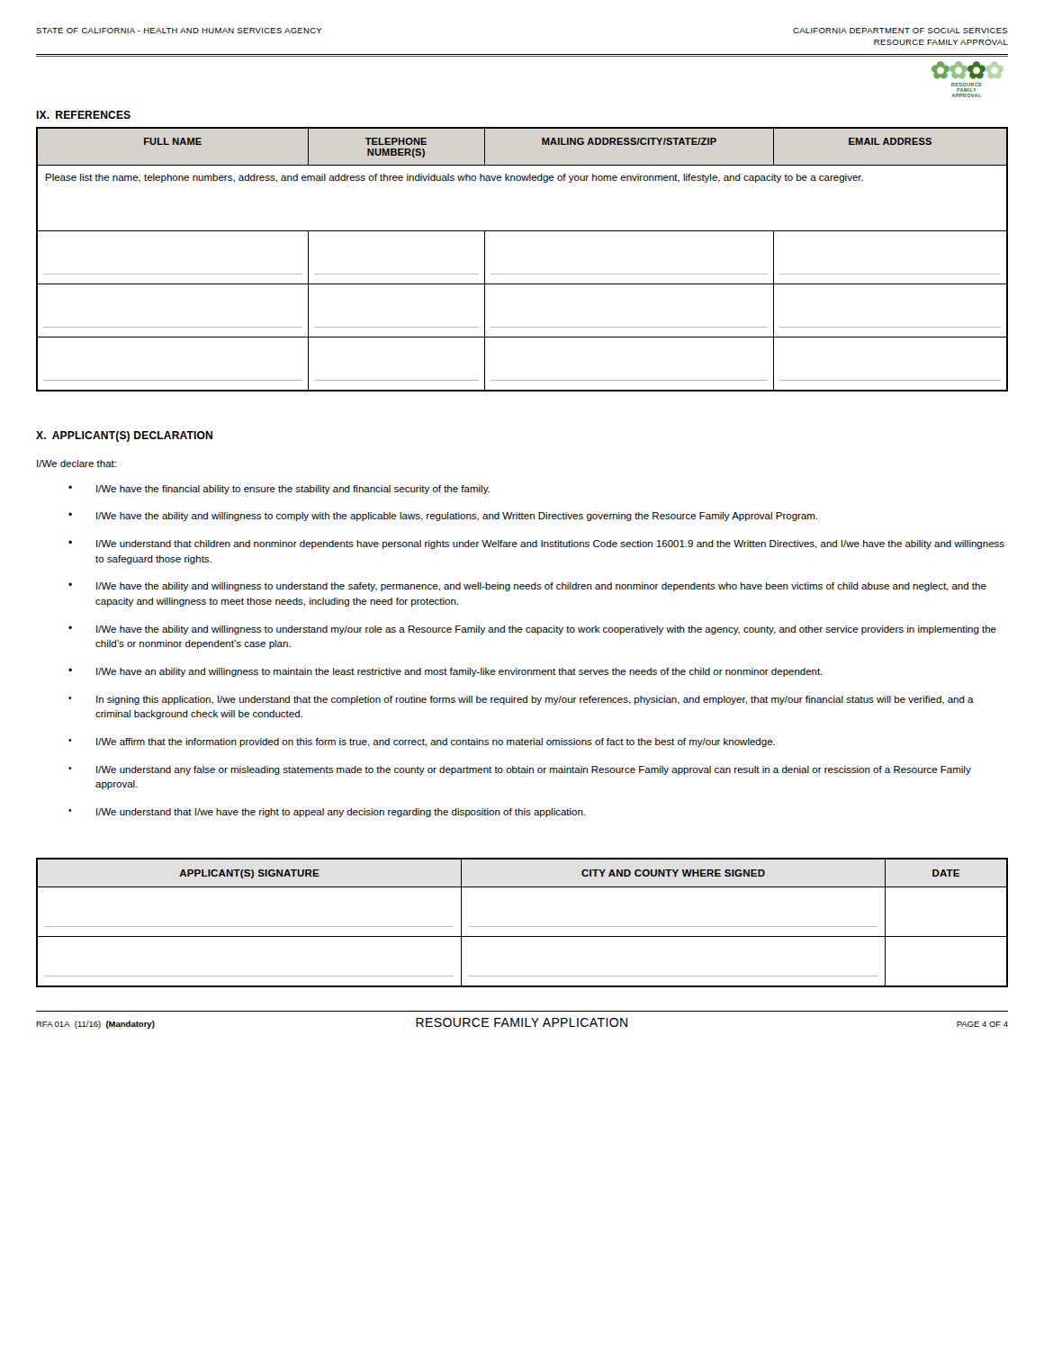State of California - Health and Human Services Agency
California Department of Social Services
Resource Family Approval
✿✿✿✿
RESOURCE
FAMILY
APPROVAL
IX. REFERENCES
| Please list the name, telephone numbers, address, and email address of three individuals who have knowledge of your home environment, lifestyle, and capacity to be a caregiver. |
| FULL NAME | TELEPHONE NUMBER(S) | MAILING ADDRESS/CITY/STATE/ZIP | EMAIL ADDRESS |
X. APPLICANT(S) DECLARATION
I/We declare that:
I/We have the financial ability to ensure the stability and financial security of the family.
I/We have the ability and willingness to comply with the applicable laws, regulations, and Written Directives governing the Resource Family Approval Program.
I/We understand that children and nonminor dependents have personal rights under Welfare and Institutions Code section 16001.9 and the Written Directives, and I/we have the ability and willingness to safeguard those rights.
I/We have the ability and willingness to understand the safety, permanence, and well-being needs of children and nonminor dependents who have been victims of child abuse and neglect, and the capacity and willingness to meet those needs, including the need for protection.
I/We have the ability and willingness to understand my/our role as a Resource Family and the capacity to work cooperatively with the agency, county, and other service providers in implementing the child’s or nonminor dependent’s case plan.
I/We have an ability and willingness to maintain the least restrictive and most family-like environment that serves the needs of the child or nonminor dependent.
In signing this application, I/we understand that the completion of routine forms will be required by my/our references, physician, and employer, that my/our financial status will be verified, and a criminal background check will be conducted.
I/We affirm that the information provided on this form is true, and correct, and contains no material omissions of fact to the best of my/our knowledge.
I/We understand any false or misleading statements made to the county or department to obtain or maintain Resource Family approval can result in a denial or rescission of a Resource Family approval.
I/We understand that I/we have the right to appeal any decision regarding the disposition of this application.
| APPLICANT(S) SIGNATURE | CITY AND COUNTY WHERE SIGNED | DATE |
| --- | --- | --- |
RFA 01A (11/16) (Mandatory)
RESOURCE FAMILY APPLICATION
PAGE 4 OF 4